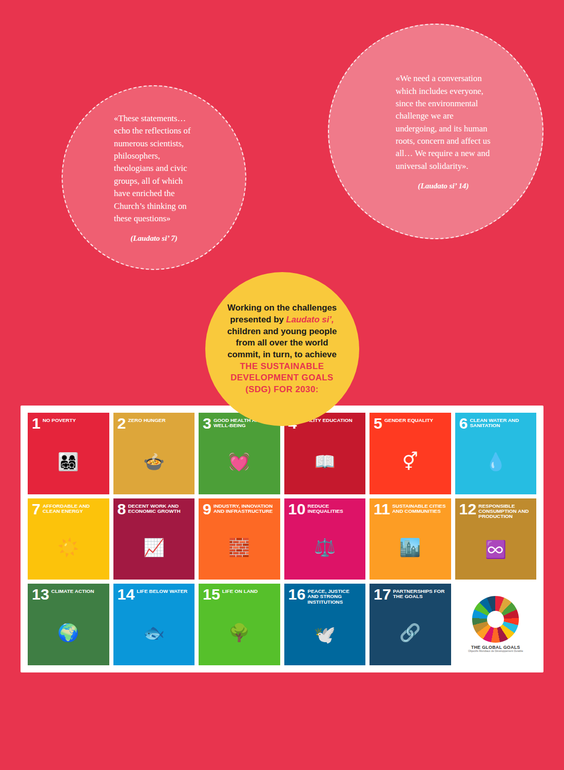«We need a conversation which includes everyone, since the environmental challenge we are undergoing, and its human roots, concern and affect us all… We require a new and universal solidarity».
(Laudato si’ 14)
«These statements… echo the reflections of numerous scientists, philosophers, theologians and civic groups, all of which have enriched the Church’s thinking on these questions»
(Laudato si’ 7)
Working on the challenges presented by Laudato si’, children and young people from all over the world commit, in turn, to achieve the sustainable development goals (SDG) for 2030:
1 No Poverty
👨‍👩‍👧‍👦
2 Zero Hunger
🍲
3 Good Health and Well-Being
💓
4 Quality Education
📖
5 Gender Equality
⚥
6 Clean Water and Sanitation
💧
7 Affordable and Clean Energy
☀️
8 Decent Work and Economic Growth
📈
9 Industry, Innovation and Infrastructure
🧱
10 Reduce Inequalities
⚖️
11 Sustainable Cities and Communities
🏙️
12 Responsible Consumption and Production
♾️
13 Climate Action
🌍
14 Life Below Water
🐟
15 Life on Land
🌳
16 Peace, Justice and Strong Institutions
🕊️
17 Partnerships for the Goals
🔗
The Global Goals
Objectifs Mondiaux de Développement Durable